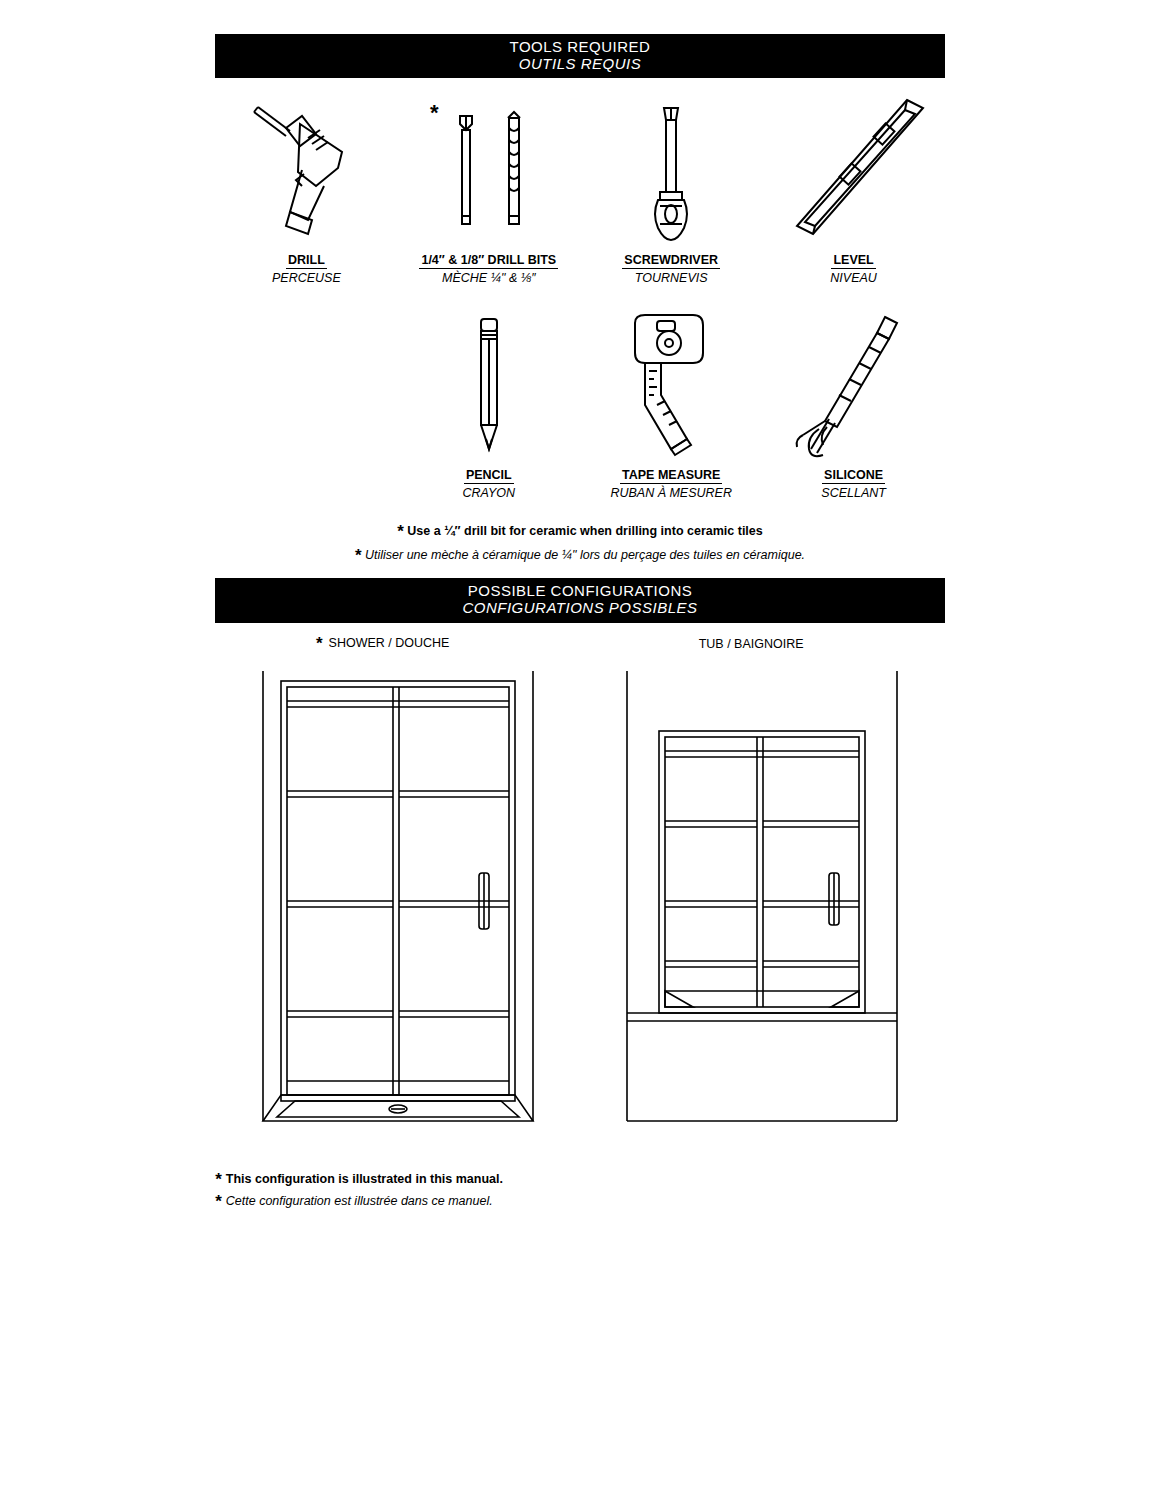TOOLS REQUIRED
OUTILS REQUIS
| DRILL PERCEUSE | * 1/4″ & 1/8″ DRILL BITS MÈCHE ¼" & ⅛″ | SCREWDRIVER TOURNEVIS | LEVEL NIVEAU |
| | PENCIL CRAYON | TAPE MEASURE RUBAN À MESURER | SILICONE SCELLANT |
* Use a ¼″ drill bit for ceramic when drilling into ceramic tiles
* Utiliser une mèche à céramique de ¼" lors du perçage des tuiles en céramique.
POSSIBLE CONFIGURATIONS
CONFIGURATIONS POSSIBLES
| * SHOWER / DOUCHE | TUB / BAIGNOIRE |
*This configuration is illustrated in this manual.
*Cette configuration est illustrée dans ce manuel.